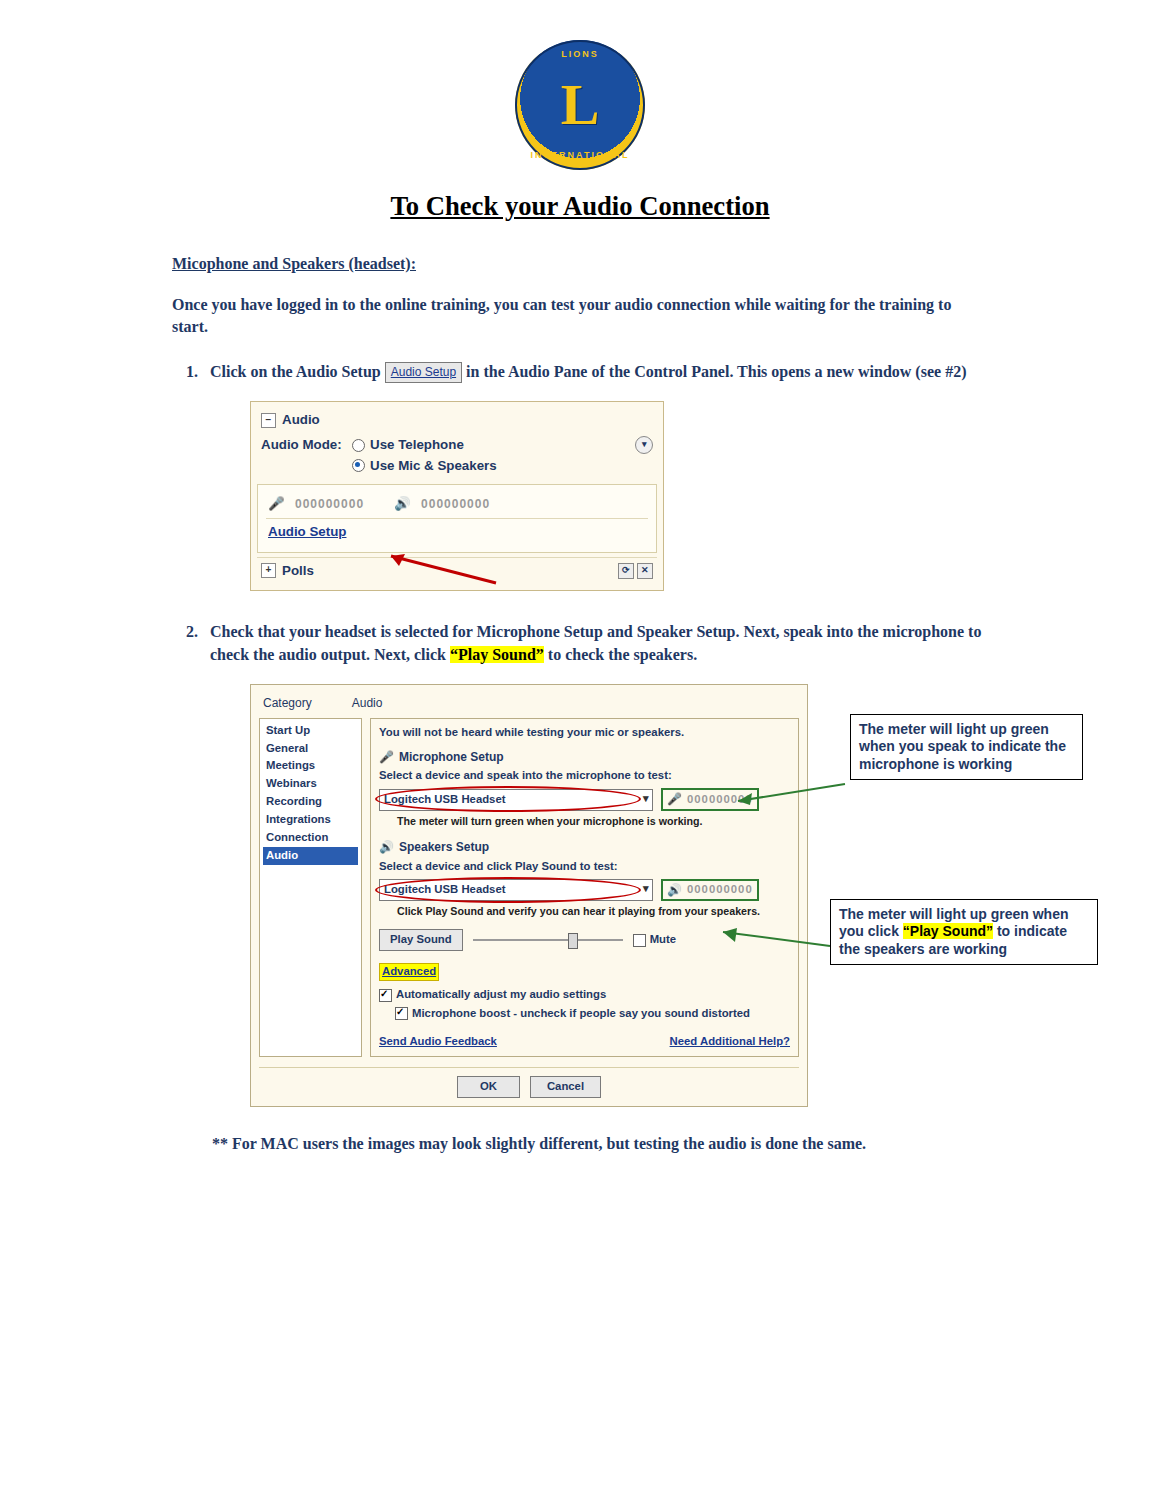LIONS
L
INTERNATIONAL
To Check your Audio Connection
Micophone and Speakers (headset):
Once you have logged in to the online training, you can test your audio connection while waiting for the training to start.
Click on the Audio Setup Audio Setup in the Audio Pane of the Control Panel. This opens a new window (see #2)
− Audio
Audio Mode:
Use Telephone
Use Mic & Speakers
▾
🎤 000000000 🔊 000000000
Audio Setup
+ Polls ⟳✕
Check that your headset is selected for Microphone Setup and Speaker Setup. Next, speak into the microphone to check the audio output. Next, click “Play Sound” to check the speakers.
Category Audio
Start Up
General
Meetings
Webinars
Recording
Integrations
Connection
Audio
You will not be heard while testing your mic or speakers.
🎤 Microphone Setup
Select a device and speak into the microphone to test:
Logitech USB Headset
🎤 000000000
The meter will turn green when your microphone is working.
🔊 Speakers Setup
Select a device and click Play Sound to test:
Logitech USB Headset
🔊 000000000
Click Play Sound and verify you can hear it playing from your speakers.
Play Sound
Mute
Advanced
Automatically adjust my audio settings Microphone boost - uncheck if people say you sound distorted
Send Audio Feedback Need Additional Help?
OK Cancel
The meter will light up green when you speak to indicate the microphone is working
The meter will light up green when you click “Play Sound” to indicate the speakers are working
** For MAC users the images may look slightly different, but testing the audio is done the same.